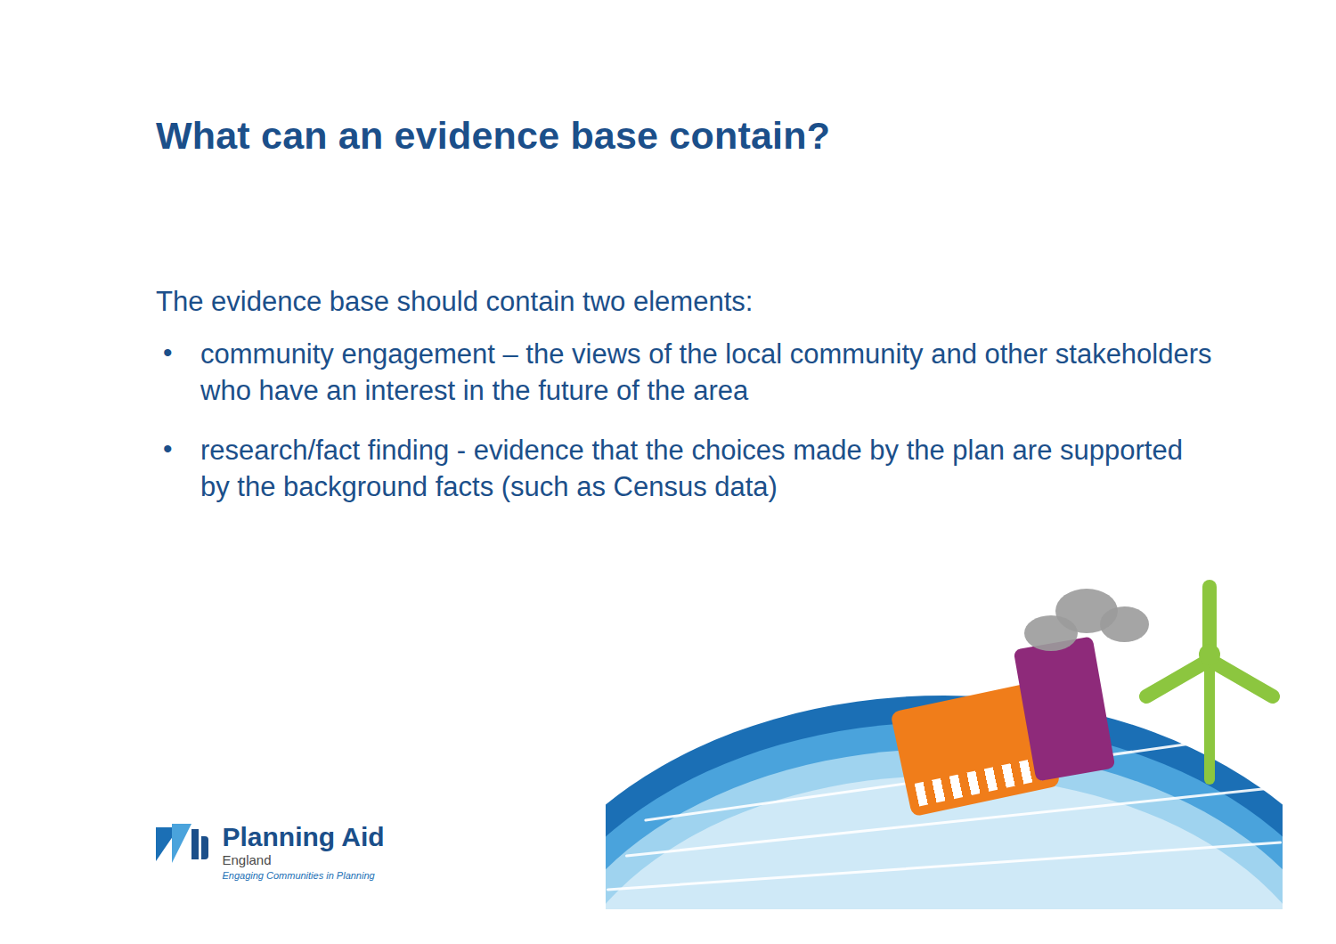What can an evidence base contain?
The evidence base should contain two elements:
community engagement – the views of the local community and other stakeholders who have an interest in the future of the area
research/fact finding - evidence that the choices made by the plan are supported by the background facts (such as Census data)
Planning Aid
England
Engaging Communities in Planning